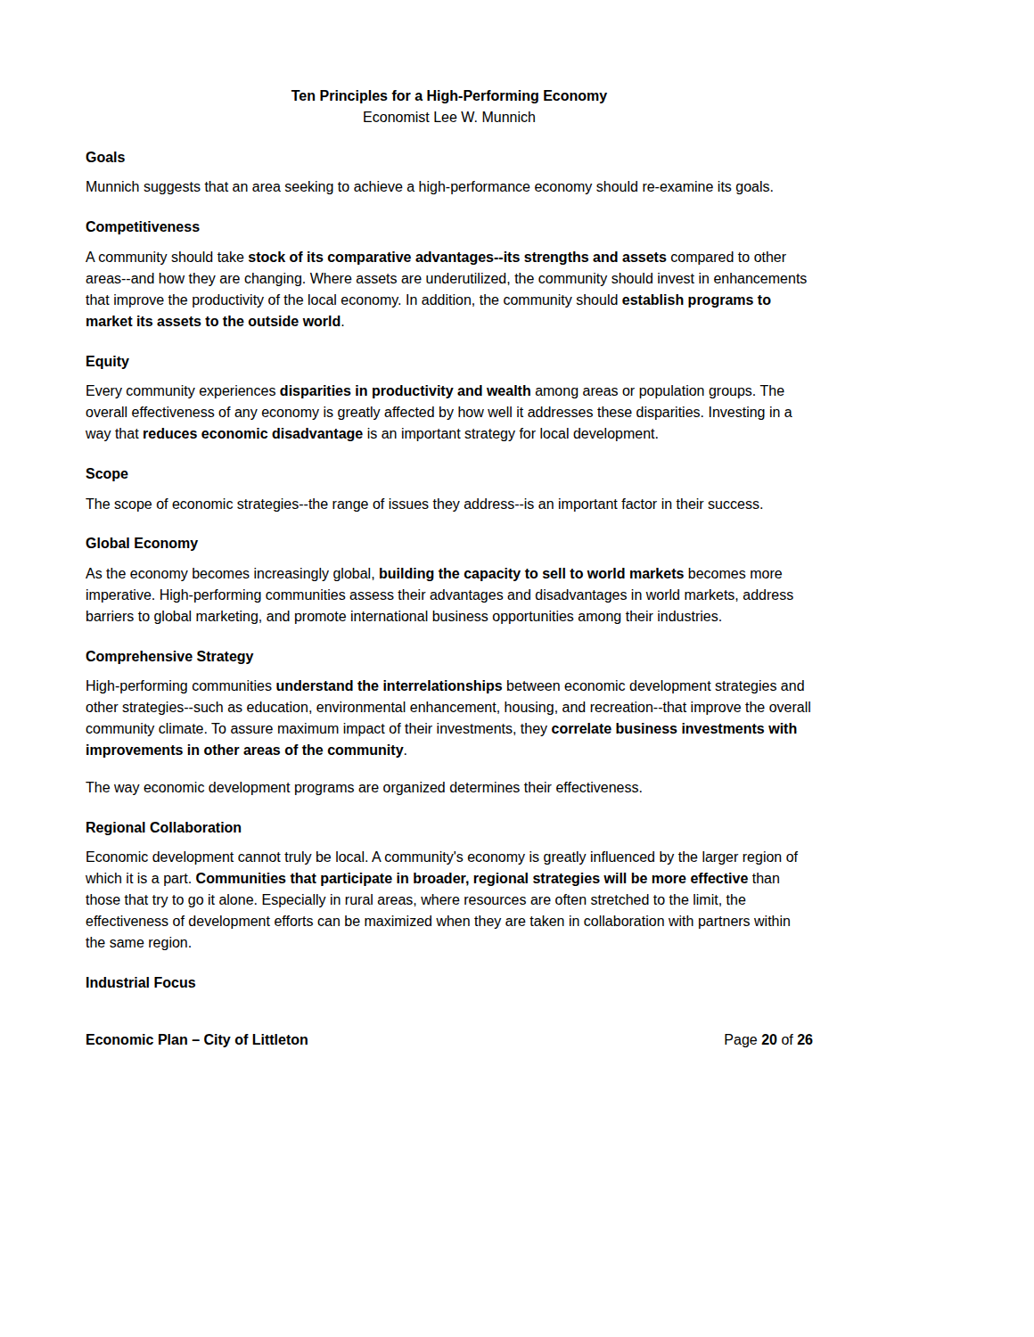Ten Principles for a High-Performing Economy
Economist Lee W. Munnich
Goals
Munnich suggests that an area seeking to achieve a high-performance economy should re-examine its goals.
Competitiveness
A community should take stock of its comparative advantages--its strengths and assets compared to other areas--and how they are changing. Where assets are underutilized, the community should invest in enhancements that improve the productivity of the local economy. In addition, the community should establish programs to market its assets to the outside world.
Equity
Every community experiences disparities in productivity and wealth among areas or population groups. The overall effectiveness of any economy is greatly affected by how well it addresses these disparities. Investing in a way that reduces economic disadvantage is an important strategy for local development.
Scope
The scope of economic strategies--the range of issues they address--is an important factor in their success.
Global Economy
As the economy becomes increasingly global, building the capacity to sell to world markets becomes more imperative. High-performing communities assess their advantages and disadvantages in world markets, address barriers to global marketing, and promote international business opportunities among their industries.
Comprehensive Strategy
High-performing communities understand the interrelationships between economic development strategies and other strategies--such as education, environmental enhancement, housing, and recreation--that improve the overall community climate. To assure maximum impact of their investments, they correlate business investments with improvements in other areas of the community.
The way economic development programs are organized determines their effectiveness.
Regional Collaboration
Economic development cannot truly be local. A community's economy is greatly influenced by the larger region of which it is a part. Communities that participate in broader, regional strategies will be more effective than those that try to go it alone. Especially in rural areas, where resources are often stretched to the limit, the effectiveness of development efforts can be maximized when they are taken in collaboration with partners within the same region.
Industrial Focus
Economic Plan – City of Littleton Page 20 of 26